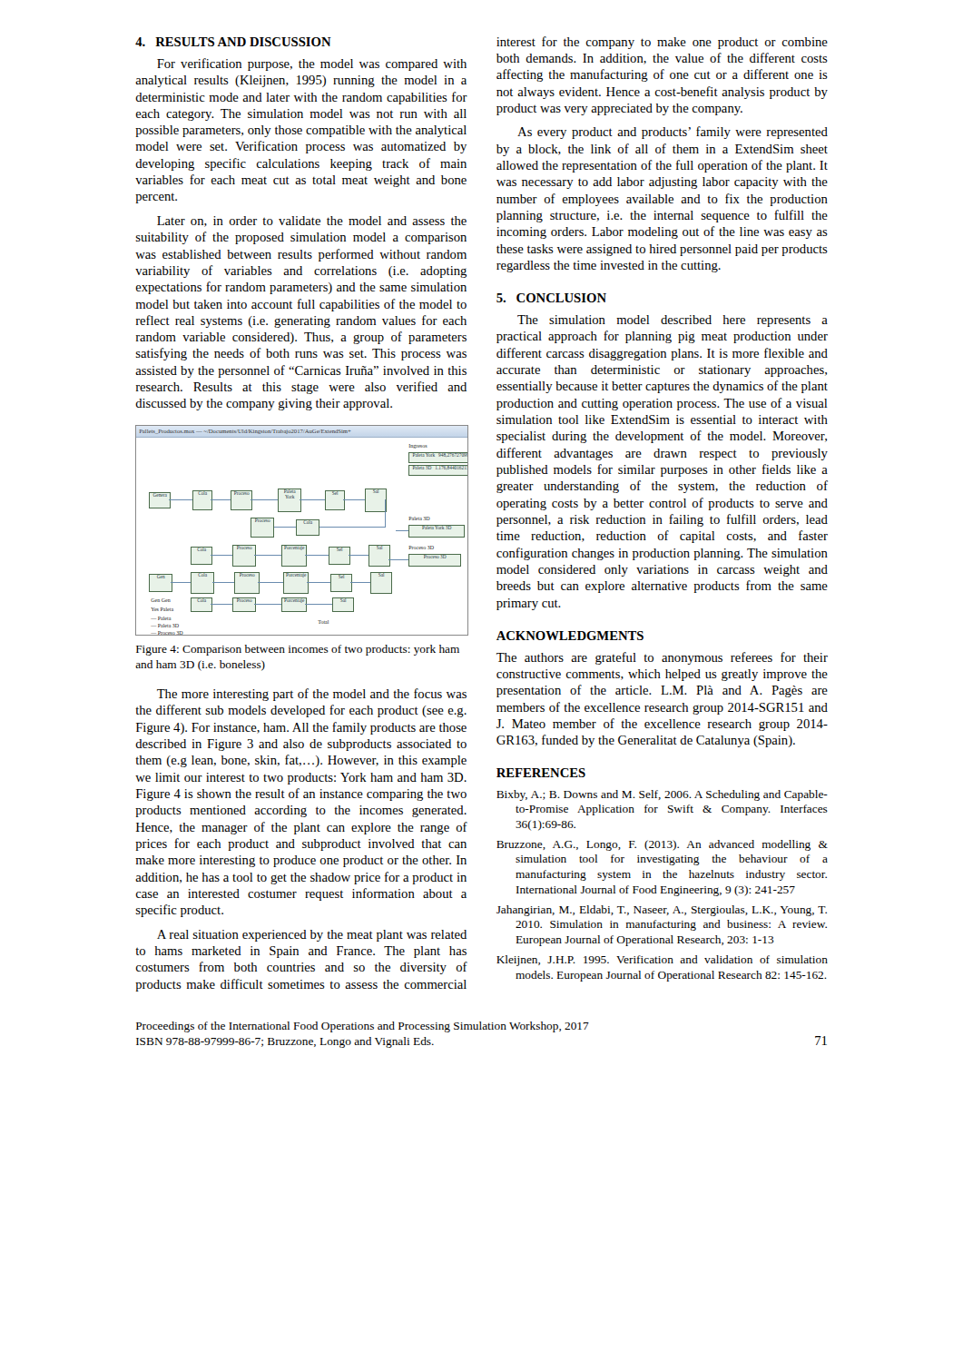4. Results and Discussion
For verification purpose, the model was compared with analytical results (Kleijnen, 1995) running the model in a deterministic mode and later with the random capabilities for each category. The simulation model was not run with all possible parameters, only those compatible with the analytical model were set. Verification process was automatized by developing specific calculations keeping track of main variables for each meat cut as total meat weight and bone percent.
Later on, in order to validate the model and assess the suitability of the proposed simulation model a comparison was established between results performed without random variability of variables and correlations (i.e. adopting expectations for random parameters) and the same simulation model but taken into account full capabilities of the model to reflect real systems (i.e. generating random values for each random variable considered). Thus, a group of parameters satisfying the needs of both runs was set. This process was assisted by the personnel of “Carnicas Iruña” involved in this research. Results at this stage were also verified and discussed by the company giving their approval.
Pallets_Productos.mox — ~/Documents/Uld/Kingston/Trabajo2017/AuGe/ExtendSim+
Ingresos
Paleta York 948,2767270996 Total
Paleta 3D 1.176,8440162137 Total
Genera
Cola
Proceso
Paleta York
Sel
Sal
Cola
Proceso
Paleta 3D
Paleta York 3D
Cola
Proceso
Porcentaje
Sel
Sal
Proceso 3D
Proceso 3D
Gen
Cola
Proceso
Porcentaje
Sel
Sal
Gen Gen
Yes Paleta
Cola
Proceso
Porcentaje
Sal
— Paleta
— Paleta 3D
— Proceso 3D
Total
Figure 4: Comparison between incomes of two products: york ham and ham 3D (i.e. boneless)
The more interesting part of the model and the focus was the different sub models developed for each product (see e.g. Figure 4). For instance, ham. All the family products are those described in Figure 3 and also de subproducts associated to them (e.g lean, bone, skin, fat,…). However, in this example we limit our interest to two products: York ham and ham 3D. Figure 4 is shown the result of an instance comparing the two products mentioned according to the incomes generated. Hence, the manager of the plant can explore the range of prices for each product and subproduct involved that can make more interesting to produce one product or the other. In addition, he has a tool to get the shadow price for a product in case an interested costumer request information about a specific product.
A real situation experienced by the meat plant was related to hams marketed in Spain and France. The plant has costumers from both countries and so the diversity of products make difficult sometimes to assess the commercial interest for the company to make one product or combine both demands. In addition, the value of the different costs affecting the manufacturing of one cut or a different one is not always evident. Hence a cost-benefit analysis product by product was very appreciated by the company.
As every product and products’ family were represented by a block, the link of all of them in a ExtendSim sheet allowed the representation of the full operation of the plant. It was necessary to add labor adjusting labor capacity with the number of employees available and to fix the production planning structure, i.e. the internal sequence to fulfill the incoming orders. Labor modeling out of the line was easy as these tasks were assigned to hired personnel paid per products regardless the time invested in the cutting.
5. Conclusion
The simulation model described here represents a practical approach for planning pig meat production under different carcass disaggregation plans. It is more flexible and accurate than deterministic or stationary approaches, essentially because it better captures the dynamics of the plant production and cutting operation process. The use of a visual simulation tool like ExtendSim is essential to interact with specialist during the development of the model. Moreover, different advantages are drawn respect to previously published models for similar purposes in other fields like a greater understanding of the system, the reduction of operating costs by a better control of products to serve and personnel, a risk reduction in failing to fulfill orders, lead time reduction, reduction of capital costs, and faster configuration changes in production planning. The simulation model considered only variations in carcass weight and breeds but can explore alternative products from the same primary cut.
Acknowledgments
The authors are grateful to anonymous referees for their constructive comments, which helped us greatly improve the presentation of the article. L.M. Plà and A. Pagès are members of the excellence research group 2014-SGR151 and J. Mateo member of the excellence research group 2014-GR163, funded by the Generalitat de Catalunya (Spain).
References
Bixby, A.; B. Downs and M. Self, 2006. A Scheduling and Capable-to-Promise Application for Swift & Company. Interfaces 36(1):69-86.
Bruzzone, A.G., Longo, F. (2013). An advanced modelling & simulation tool for investigating the behaviour of a manufacturing system in the hazelnuts industry sector. International Journal of Food Engineering, 9 (3): 241-257
Jahangirian, M., Eldabi, T., Naseer, A., Stergioulas, L.K., Young, T. 2010. Simulation in manufacturing and business: A review. European Journal of Operational Research, 203: 1-13
Kleijnen, J.H.P. 1995. Verification and validation of simulation models. European Journal of Operational Research 82: 145-162.
Proceedings of the International Food Operations and Processing Simulation Workshop, 2017
ISBN 978-88-97999-86-7; Bruzzone, Longo and Vignali Eds.
71